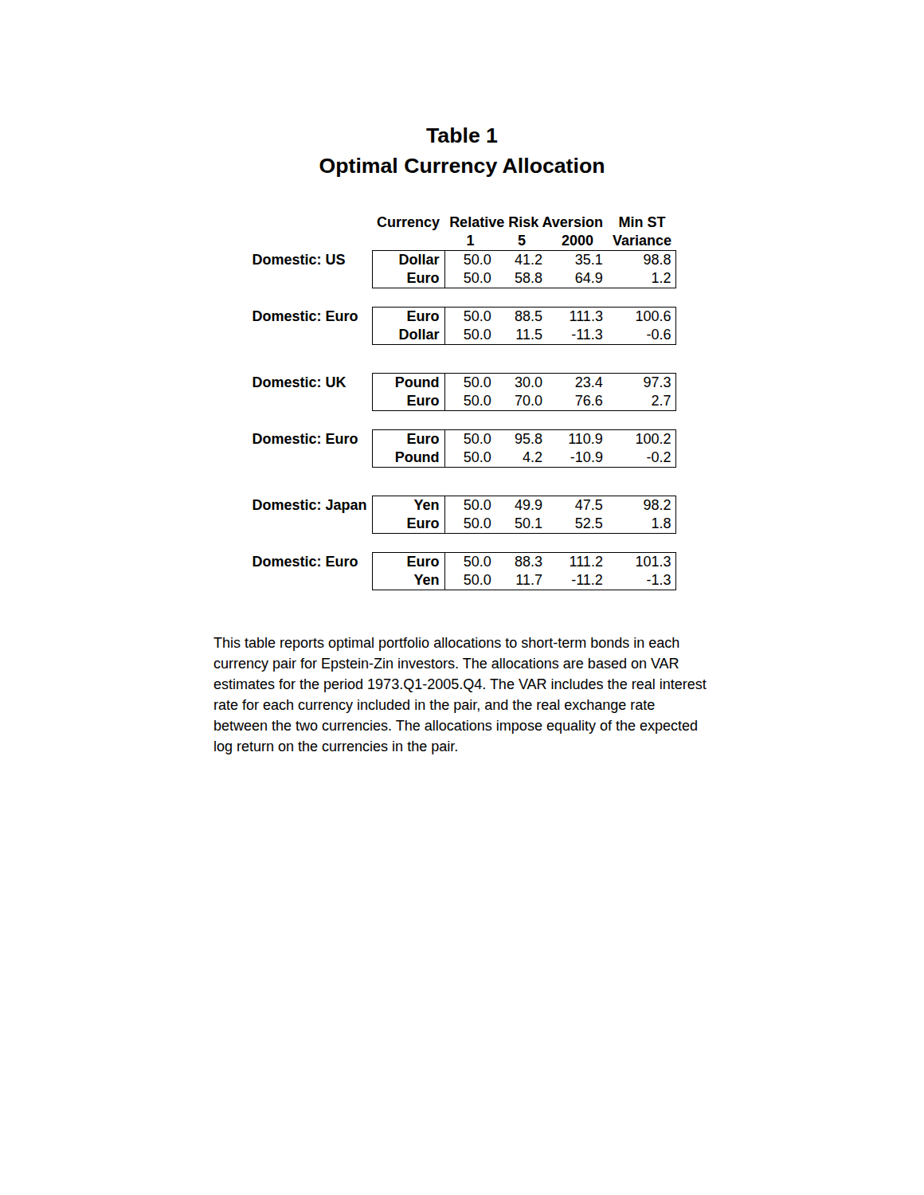Table 1
Optimal Currency Allocation
| | Currency | Relative Risk Aversion | Min ST |
| | | 1 | 5 | 2000 | Variance |
| Domestic: US | Dollar | 50.0 | 41.2 | 35.1 | 98.8 |
| | Euro | 50.0 | 58.8 | 64.9 | 1.2 |
| Domestic: Euro | Euro | 50.0 | 88.5 | 111.3 | 100.6 |
| | Dollar | 50.0 | 11.5 | -11.3 | -0.6 |
| Domestic: UK | Pound | 50.0 | 30.0 | 23.4 | 97.3 |
| | Euro | 50.0 | 70.0 | 76.6 | 2.7 |
| Domestic: Euro | Euro | 50.0 | 95.8 | 110.9 | 100.2 |
| | Pound | 50.0 | 4.2 | -10.9 | -0.2 |
| Domestic: Japan | Yen | 50.0 | 49.9 | 47.5 | 98.2 |
| | Euro | 50.0 | 50.1 | 52.5 | 1.8 |
| Domestic: Euro | Euro | 50.0 | 88.3 | 111.2 | 101.3 |
| | Yen | 50.0 | 11.7 | -11.2 | -1.3 |
This table reports optimal portfolio allocations to short-term bonds in each currency pair for Epstein-Zin investors. The allocations are based on VAR estimates for the period 1973.Q1-2005.Q4. The VAR includes the real interest rate for each currency included in the pair, and the real exchange rate between the two currencies. The allocations impose equality of the expected log return on the currencies in the pair.